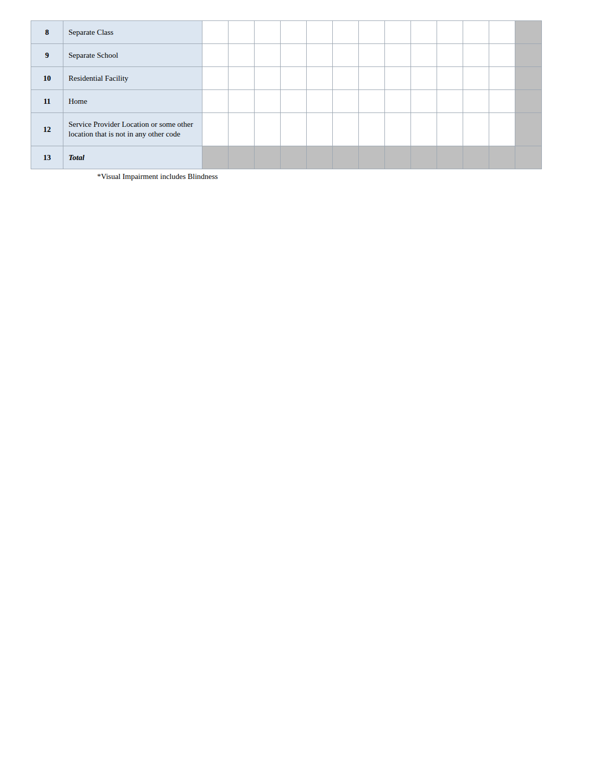| 8 | Separate Class | | | | | | | | | | | | | |
| 9 | Separate School | | | | | | | | | | | | | |
| 10 | Residential Facility | | | | | | | | | | | | | |
| 11 | Home | | | | | | | | | | | | | |
| 12 | Service Provider Location or some other location that is not in any other code | | | | | | | | | | | | | |
| 13 | Total | | | | | | | | | | | | | |
*Visual Impairment includes Blindness